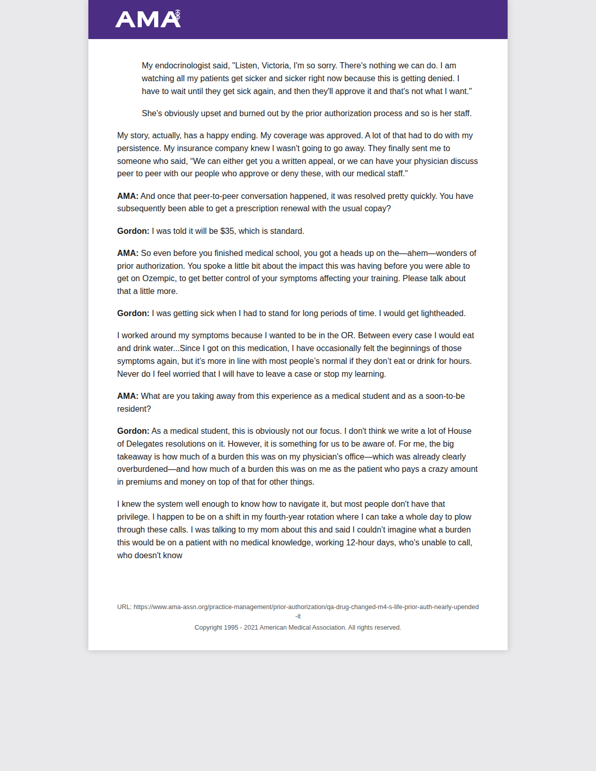My endocrinologist said, "Listen, Victoria, I'm so sorry. There's nothing we can do. I am watching all my patients get sicker and sicker right now because this is getting denied. I have to wait until they get sick again, and then they'll approve it and that's not what I want."
She's obviously upset and burned out by the prior authorization process and so is her staff.
My story, actually, has a happy ending. My coverage was approved. A lot of that had to do with my persistence. My insurance company knew I wasn't going to go away. They finally sent me to someone who said, “We can either get you a written appeal, or we can have your physician discuss peer to peer with our people who approve or deny these, with our medical staff."
AMA: And once that peer-to-peer conversation happened, it was resolved pretty quickly. You have subsequently been able to get a prescription renewal with the usual copay?
Gordon: I was told it will be $35, which is standard.
AMA: So even before you finished medical school, you got a heads up on the—ahem—wonders of prior authorization. You spoke a little bit about the impact this was having before you were able to get on Ozempic, to get better control of your symptoms affecting your training. Please talk about that a little more.
Gordon: I was getting sick when I had to stand for long periods of time. I would get lightheaded.
I worked around my symptoms because I wanted to be in the OR. Between every case I would eat and drink water...Since I got on this medication, I have occasionally felt the beginnings of those symptoms again, but it’s more in line with most people’s normal if they don’t eat or drink for hours. Never do I feel worried that I will have to leave a case or stop my learning.
AMA: What are you taking away from this experience as a medical student and as a soon-to-be resident?
Gordon: As a medical student, this is obviously not our focus. I don't think we write a lot of House of Delegates resolutions on it. However, it is something for us to be aware of. For me, the big takeaway is how much of a burden this was on my physician's office—which was already clearly overburdened—and how much of a burden this was on me as the patient who pays a crazy amount in premiums and money on top of that for other things.
I knew the system well enough to know how to navigate it, but most people don't have that privilege. I happen to be on a shift in my fourth-year rotation where I can take a whole day to plow through these calls. I was talking to my mom about this and said I couldn’t imagine what a burden this would be on a patient with no medical knowledge, working 12-hour days, who's unable to call, who doesn't know
URL: https://www.ama-assn.org/practice-management/prior-authorization/qa-drug-changed-m4-s-life-prior-auth-nearly-upended-it
Copyright 1995 - 2021 American Medical Association. All rights reserved.